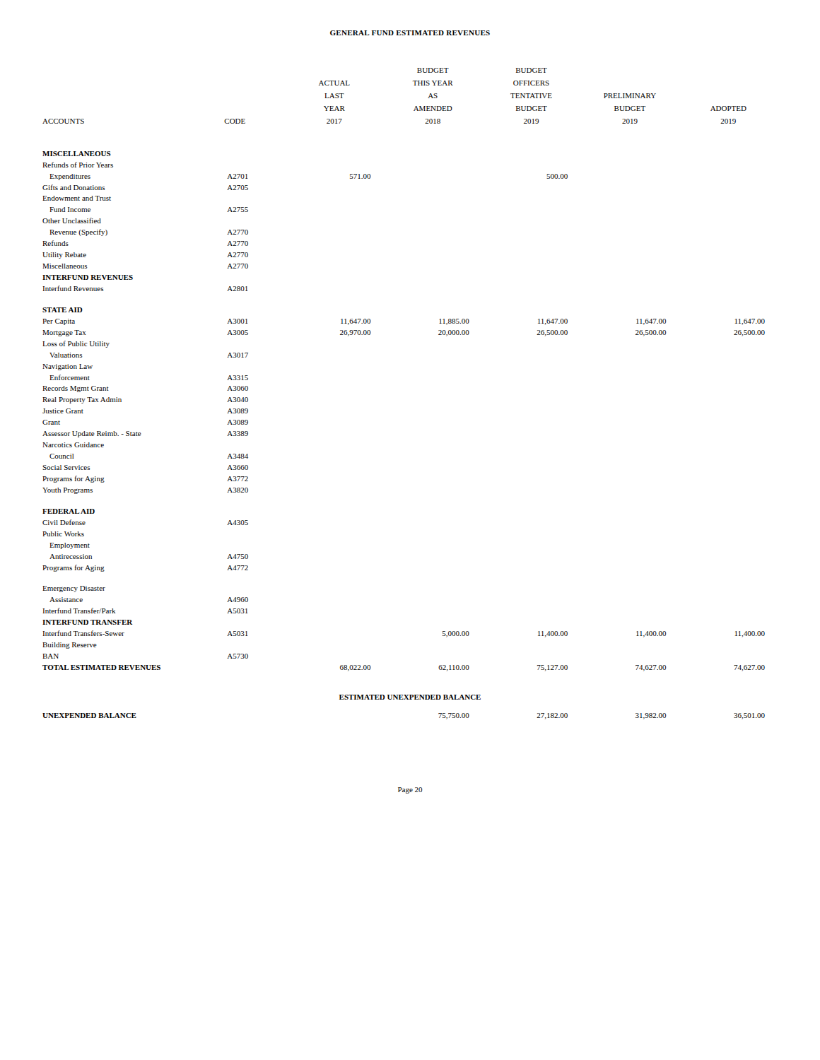GENERAL FUND ESTIMATED REVENUES
| | | | BUDGET | BUDGET | | |
| --- | --- | --- | --- | --- | --- | --- |
| | | ACTUAL | THIS YEAR | OFFICERS | | |
| | | LAST | AS | TENTATIVE | PRELIMINARY | |
| | | YEAR | AMENDED | BUDGET | BUDGET | ADOPTED |
| ACCOUNTS | CODE | 2017 | 2018 | 2019 | 2019 | 2019 |
| MISCELLANEOUS | | | | | | |
| Refunds of Prior Years | | | | | | |
| Expenditures | A2701 | 571.00 | | 500.00 | | |
| Gifts and Donations | A2705 | | | | | |
| Endowment and Trust | | | | | | |
| Fund Income | A2755 | | | | | |
| Other Unclassified | | | | | | |
| Revenue (Specify) | A2770 | | | | | |
| Refunds | A2770 | | | | | |
| Utility Rebate | A2770 | | | | | |
| Miscellaneous | A2770 | | | | | |
| INTERFUND REVENUES | | | | | | |
| Interfund Revenues | A2801 | | | | | |
| STATE AID | | | | | | |
| Per Capita | A3001 | 11,647.00 | 11,885.00 | 11,647.00 | 11,647.00 | 11,647.00 |
| Mortgage Tax | A3005 | 26,970.00 | 20,000.00 | 26,500.00 | 26,500.00 | 26,500.00 |
| Loss of Public Utility | | | | | | |
| Valuations | A3017 | | | | | |
| Navigation Law | | | | | | |
| Enforcement | A3315 | | | | | |
| Records Mgmt Grant | A3060 | | | | | |
| Real Property Tax Admin | A3040 | | | | | |
| Justice Grant | A3089 | | | | | |
| Grant | A3089 | | | | | |
| Assessor Update Reimb. - State | A3389 | | | | | |
| Narcotics Guidance | | | | | | |
| Council | A3484 | | | | | |
| Social Services | A3660 | | | | | |
| Programs for Aging | A3772 | | | | | |
| Youth Programs | A3820 | | | | | |
| FEDERAL AID | | | | | | |
| Civil Defense | A4305 | | | | | |
| Public Works | | | | | | |
| Employment | | | | | | |
| Antirecession | A4750 | | | | | |
| Programs for Aging | A4772 | | | | | |
| Emergency Disaster | | | | | | |
| Assistance | A4960 | | | | | |
| Interfund Transfer/Park | A5031 | | | | | |
| INTERFUND TRANSFER | | | | | | |
| Interfund Transfers-Sewer | A5031 | | 5,000.00 | 11,400.00 | 11,400.00 | 11,400.00 |
| Building Reserve | | | | | | |
| BAN | A5730 | | | | | |
| TOTAL ESTIMATED REVENUES | | 68,022.00 | 62,110.00 | 75,127.00 | 74,627.00 | 74,627.00 |
| ESTIMATED UNEXPENDED BALANCE |
| UNEXPENDED BALANCE | | | 75,750.00 | 27,182.00 | 31,982.00 | 36,501.00 |
Page 20